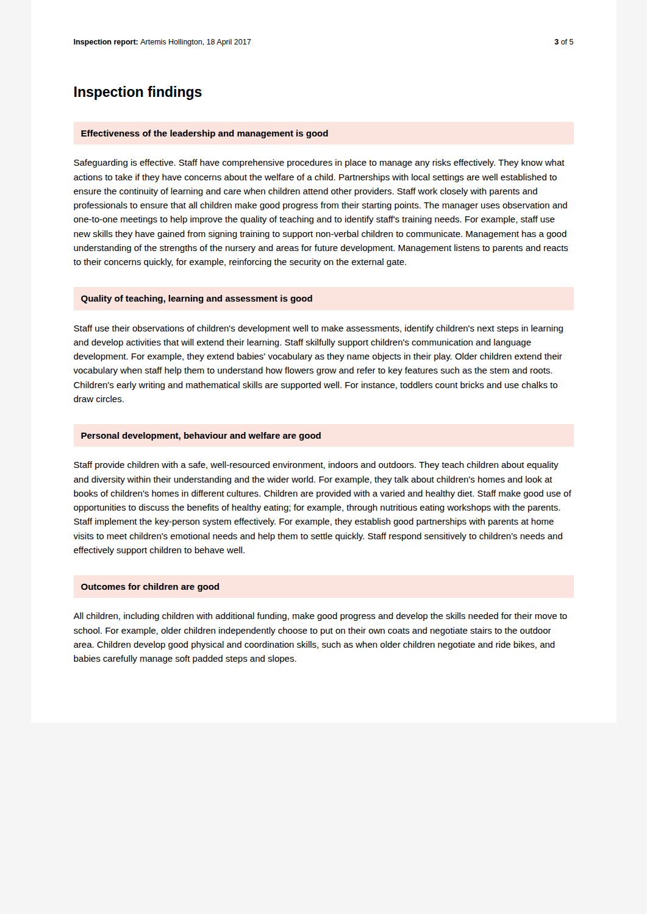Inspection report: Artemis Hollington, 18 April 2017
3 of 5
Inspection findings
Effectiveness of the leadership and management is good
Safeguarding is effective. Staff have comprehensive procedures in place to manage any risks effectively. They know what actions to take if they have concerns about the welfare of a child. Partnerships with local settings are well established to ensure the continuity of learning and care when children attend other providers. Staff work closely with parents and professionals to ensure that all children make good progress from their starting points. The manager uses observation and one-to-one meetings to help improve the quality of teaching and to identify staff's training needs. For example, staff use new skills they have gained from signing training to support non-verbal children to communicate. Management has a good understanding of the strengths of the nursery and areas for future development. Management listens to parents and reacts to their concerns quickly, for example, reinforcing the security on the external gate.
Quality of teaching, learning and assessment is good
Staff use their observations of children's development well to make assessments, identify children's next steps in learning and develop activities that will extend their learning. Staff skilfully support children's communication and language development. For example, they extend babies' vocabulary as they name objects in their play. Older children extend their vocabulary when staff help them to understand how flowers grow and refer to key features such as the stem and roots. Children's early writing and mathematical skills are supported well. For instance, toddlers count bricks and use chalks to draw circles.
Personal development, behaviour and welfare are good
Staff provide children with a safe, well-resourced environment, indoors and outdoors. They teach children about equality and diversity within their understanding and the wider world. For example, they talk about children's homes and look at books of children's homes in different cultures. Children are provided with a varied and healthy diet. Staff make good use of opportunities to discuss the benefits of healthy eating; for example, through nutritious eating workshops with the parents. Staff implement the key-person system effectively. For example, they establish good partnerships with parents at home visits to meet children's emotional needs and help them to settle quickly. Staff respond sensitively to children's needs and effectively support children to behave well.
Outcomes for children are good
All children, including children with additional funding, make good progress and develop the skills needed for their move to school. For example, older children independently choose to put on their own coats and negotiate stairs to the outdoor area. Children develop good physical and coordination skills, such as when older children negotiate and ride bikes, and babies carefully manage soft padded steps and slopes.